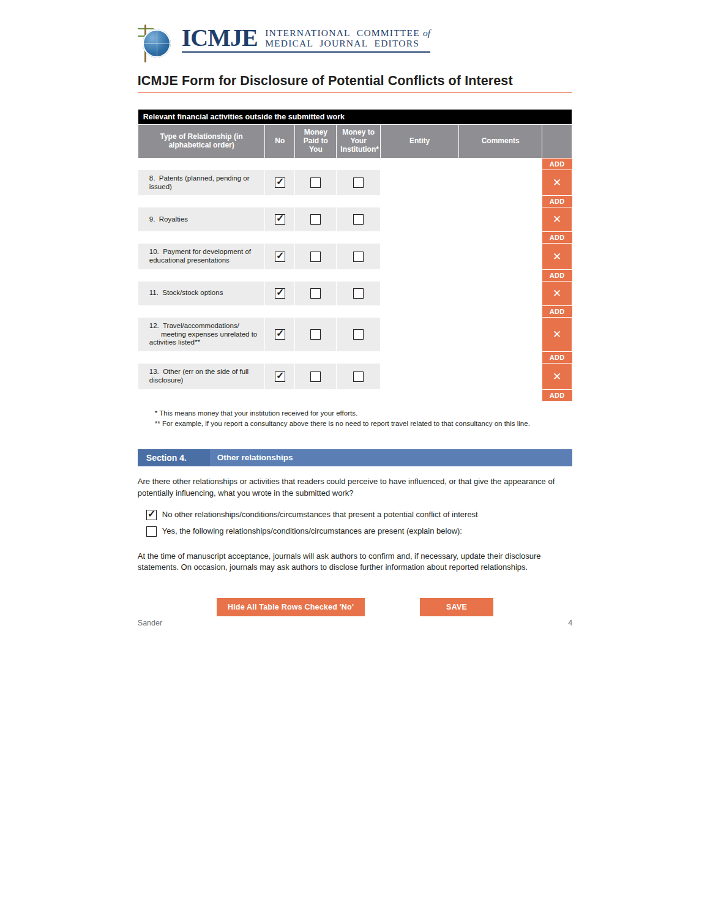ICMJE INTERNATIONAL COMMITTEE of MEDICAL JOURNAL EDITORS
ICMJE Form for Disclosure of Potential Conflicts of Interest
| Relevant financial activities outside the submitted work |
| Type of Relationship (in alphabetical order) | No | Money Paid to You | Money to Your Institution* | Entity | Comments | |
| | ADD |
| 8. Patents (planned, pending or issued) | | | | | | ✕ |
| | ADD |
| 9. Royalties | | | | | | ✕ |
| | ADD |
| 10. Payment for development of educational presentations | | | | | | ✕ |
| | ADD |
| 11. Stock/stock options | | | | | | ✕ |
| | ADD |
| 12. Travel/accommodations/ meeting expenses unrelated to activities listed** | | | | | | ✕ |
| | ADD |
| 13. Other (err on the side of full disclosure) | | | | | | ✕ |
| | ADD |
* This means money that your institution received for your efforts.
** For example, if you report a consultancy above there is no need to report travel related to that consultancy on this line.
Section 4.
Other relationships
Are there other relationships or activities that readers could perceive to have influenced, or that give the appearance of potentially influencing, what you wrote in the submitted work?
No other relationships/conditions/circumstances that present a potential conflict of interest
Yes, the following relationships/conditions/circumstances are present (explain below):
At the time of manuscript acceptance, journals will ask authors to confirm and, if necessary, update their disclosure statements. On occasion, journals may ask authors to disclose further information about reported relationships.
Hide All Table Rows Checked 'No'
SAVE
Sander
4